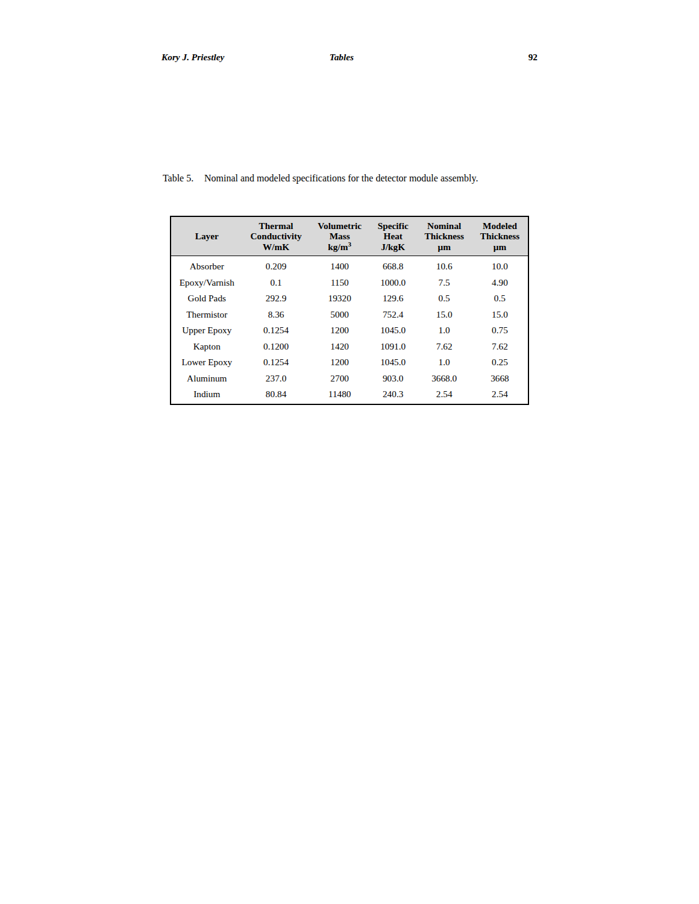Kory J. Priestley Tables 92
Table 5. Nominal and modeled specifications for the detector module assembly.
| Layer | Thermal Conductivity W/mK | Volumetric Mass kg/m 3 | Specific Heat J/kgK | Nominal Thickness μm | Modeled Thickness μm |
| --- | --- | --- | --- | --- | --- |
| Absorber | 0.209 | 1400 | 668.8 | 10.6 | 10.0 |
| Epoxy/Varnish | 0.1 | 1150 | 1000.0 | 7.5 | 4.90 |
| Gold Pads | 292.9 | 19320 | 129.6 | 0.5 | 0.5 |
| Thermistor | 8.36 | 5000 | 752.4 | 15.0 | 15.0 |
| Upper Epoxy | 0.1254 | 1200 | 1045.0 | 1.0 | 0.75 |
| Kapton | 0.1200 | 1420 | 1091.0 | 7.62 | 7.62 |
| Lower Epoxy | 0.1254 | 1200 | 1045.0 | 1.0 | 0.25 |
| Aluminum | 237.0 | 2700 | 903.0 | 3668.0 | 3668 |
| Indium | 80.84 | 11480 | 240.3 | 2.54 | 2.54 |